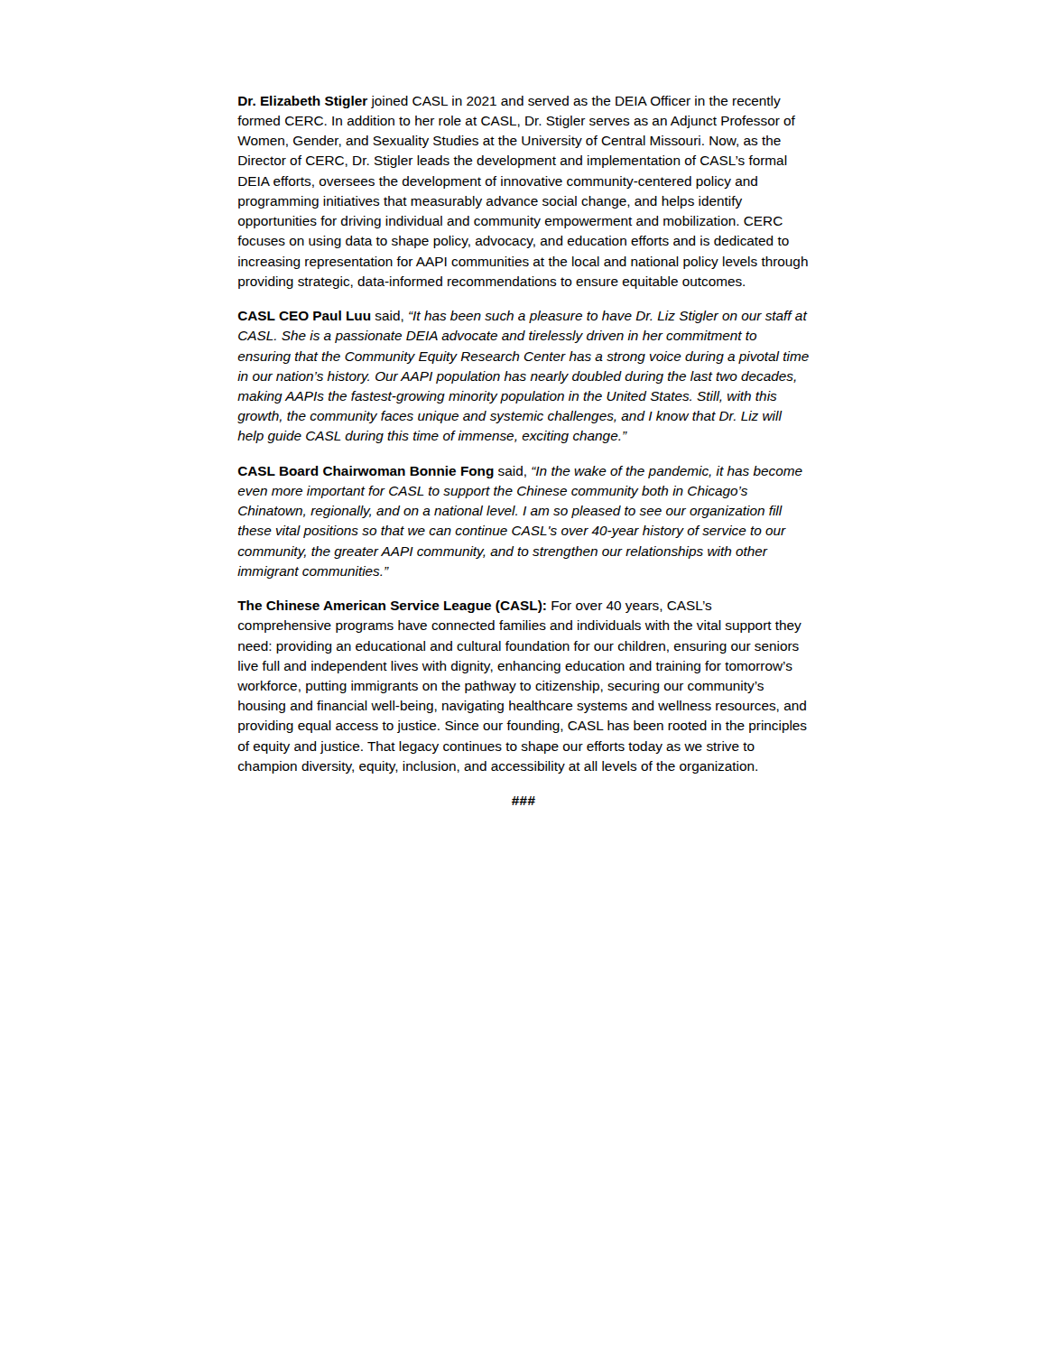Dr. Elizabeth Stigler joined CASL in 2021 and served as the DEIA Officer in the recently formed CERC. In addition to her role at CASL, Dr. Stigler serves as an Adjunct Professor of Women, Gender, and Sexuality Studies at the University of Central Missouri. Now, as the Director of CERC, Dr. Stigler leads the development and implementation of CASL’s formal DEIA efforts, oversees the development of innovative community-centered policy and programming initiatives that measurably advance social change, and helps identify opportunities for driving individual and community empowerment and mobilization. CERC focuses on using data to shape policy, advocacy, and education efforts and is dedicated to increasing representation for AAPI communities at the local and national policy levels through providing strategic, data-informed recommendations to ensure equitable outcomes.
CASL CEO Paul Luu said, “It has been such a pleasure to have Dr. Liz Stigler on our staff at CASL. She is a passionate DEIA advocate and tirelessly driven in her commitment to ensuring that the Community Equity Research Center has a strong voice during a pivotal time in our nation’s history. Our AAPI population has nearly doubled during the last two decades, making AAPIs the fastest-growing minority population in the United States. Still, with this growth, the community faces unique and systemic challenges, and I know that Dr. Liz will help guide CASL during this time of immense, exciting change.”
CASL Board Chairwoman Bonnie Fong said, “In the wake of the pandemic, it has become even more important for CASL to support the Chinese community both in Chicago’s Chinatown, regionally, and on a national level. I am so pleased to see our organization fill these vital positions so that we can continue CASL's over 40-year history of service to our community, the greater AAPI community, and to strengthen our relationships with other immigrant communities.”
The Chinese American Service League (CASL): For over 40 years, CASL’s comprehensive programs have connected families and individuals with the vital support they need: providing an educational and cultural foundation for our children, ensuring our seniors live full and independent lives with dignity, enhancing education and training for tomorrow’s workforce, putting immigrants on the pathway to citizenship, securing our community’s housing and financial well-being, navigating healthcare systems and wellness resources, and providing equal access to justice. Since our founding, CASL has been rooted in the principles of equity and justice. That legacy continues to shape our efforts today as we strive to champion diversity, equity, inclusion, and accessibility at all levels of the organization.
###